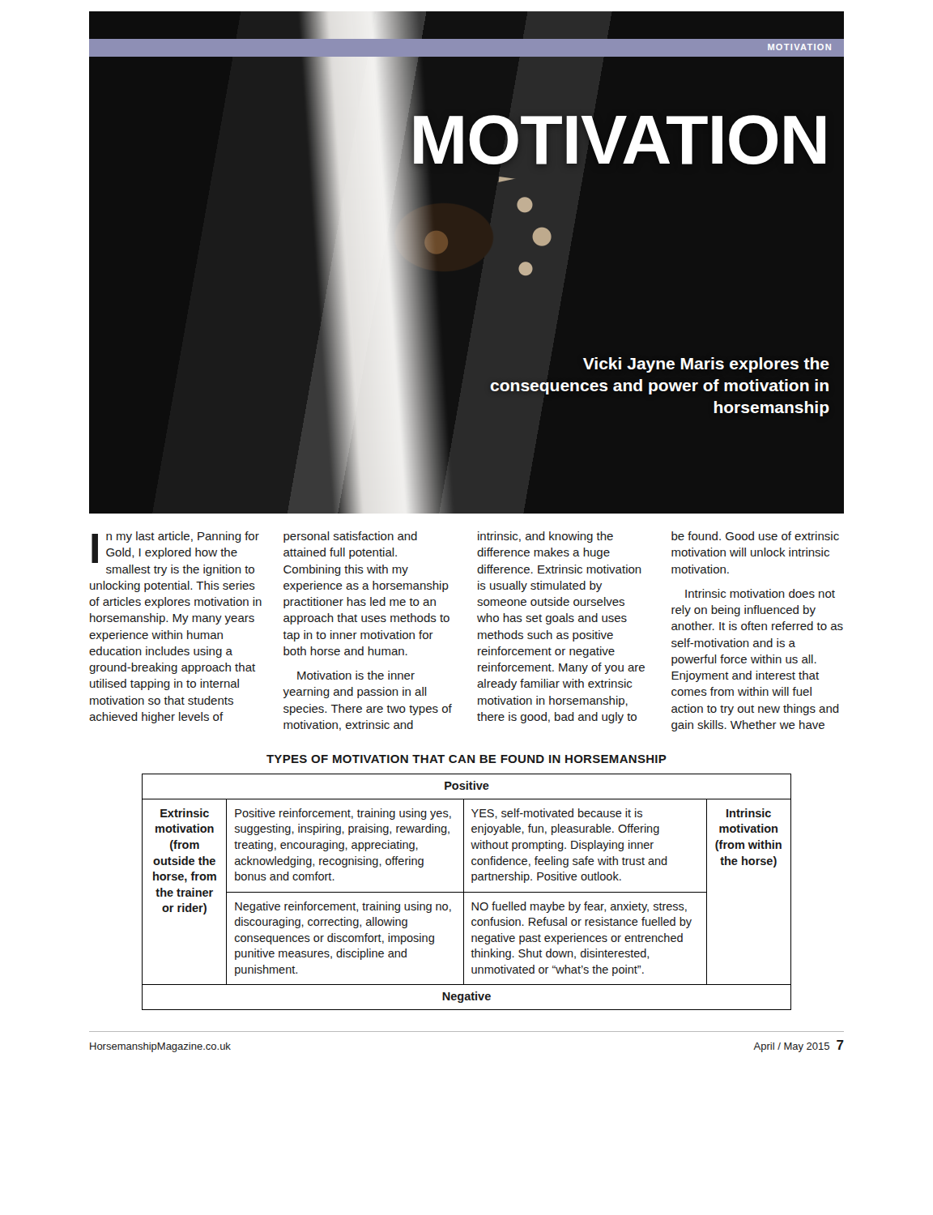MOTIVATION
MOTIVATION
Vicki Jayne Maris explores the consequences and power of motivation in horsemanship
Photograph © CASLADE Photography www.caslade.co.uk
In my last article, Panning for Gold, I explored how the smallest try is the ignition to unlocking potential. This series of articles explores motivation in horsemanship. My many years experience within human education includes using a ground-breaking approach that utilised tapping in to internal motivation so that students achieved higher levels of personal satisfaction and attained full potential. Combining this with my experience as a horsemanship practitioner has led me to an approach that uses methods to tap in to inner motivation for both horse and human.
Motivation is the inner yearning and passion in all species. There are two types of motivation, extrinsic and intrinsic, and knowing the difference makes a huge difference. Extrinsic motivation is usually stimulated by someone outside ourselves who has set goals and uses methods such as positive reinforcement or negative reinforcement. Many of you are already familiar with extrinsic motivation in horsemanship, there is good, bad and ugly to be found. Good use of extrinsic motivation will unlock intrinsic motivation.
Intrinsic motivation does not rely on being influenced by another. It is often referred to as self-motivation and is a powerful force within us all. Enjoyment and interest that comes from within will fuel action to try out new things and gain skills. Whether we have
TYPES OF MOTIVATION THAT CAN BE FOUND IN HORSEMANSHIP
| Positive |
| Extrinsic motivation (from outside the horse, from the trainer or rider) | Positive reinforcement, training using yes, suggesting, inspiring, praising, rewarding, treating, encouraging, appreciating, acknowledging, recognising, offering bonus and comfort. | YES, self-motivated because it is enjoyable, fun, pleasurable. Offering without prompting. Displaying inner confidence, feeling safe with trust and partnership. Positive outlook. | Intrinsic motivation (from within the horse) |
| Negative reinforcement, training using no, discouraging, correcting, allowing consequences or discomfort, imposing punitive measures, discipline and punishment. | NO fuelled maybe by fear, anxiety, stress, confusion. Refusal or resistance fuelled by negative past experiences or entrenched thinking. Shut down, disinterested, unmotivated or “what’s the point”. |
| Negative |
HorsemanshipMagazine.co.uk
April / May 20157